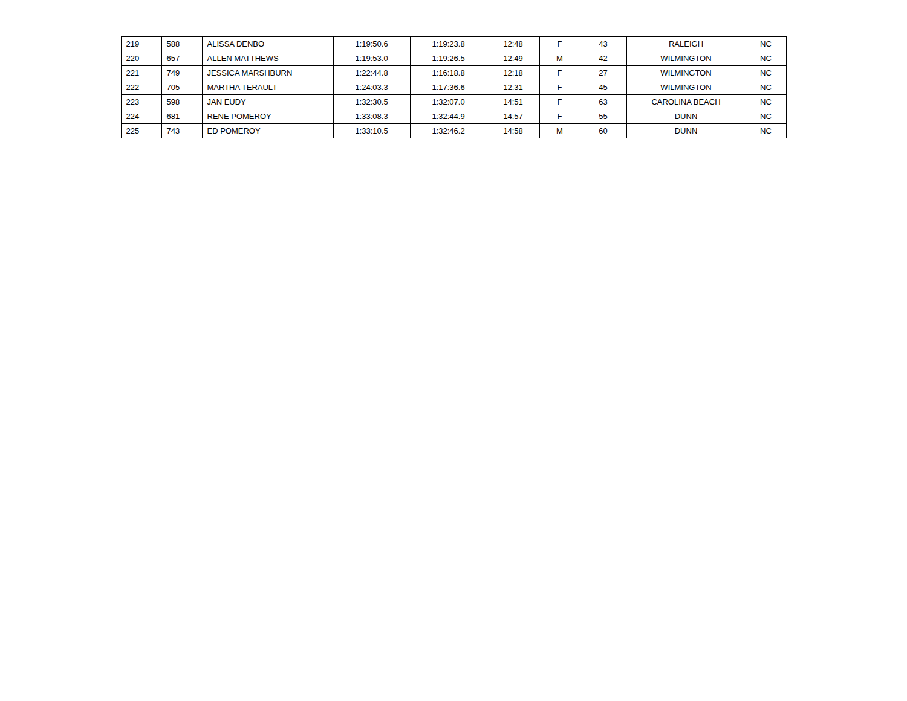| 219 | 588 | ALISSA DENBO | 1:19:50.6 | 1:19:23.8 | 12:48 | F | 43 | RALEIGH | NC |
| 220 | 657 | ALLEN MATTHEWS | 1:19:53.0 | 1:19:26.5 | 12:49 | M | 42 | WILMINGTON | NC |
| 221 | 749 | JESSICA MARSHBURN | 1:22:44.8 | 1:16:18.8 | 12:18 | F | 27 | WILMINGTON | NC |
| 222 | 705 | MARTHA TERAULT | 1:24:03.3 | 1:17:36.6 | 12:31 | F | 45 | WILMINGTON | NC |
| 223 | 598 | JAN EUDY | 1:32:30.5 | 1:32:07.0 | 14:51 | F | 63 | CAROLINA BEACH | NC |
| 224 | 681 | RENE POMEROY | 1:33:08.3 | 1:32:44.9 | 14:57 | F | 55 | DUNN | NC |
| 225 | 743 | ED POMEROY | 1:33:10.5 | 1:32:46.2 | 14:58 | M | 60 | DUNN | NC |